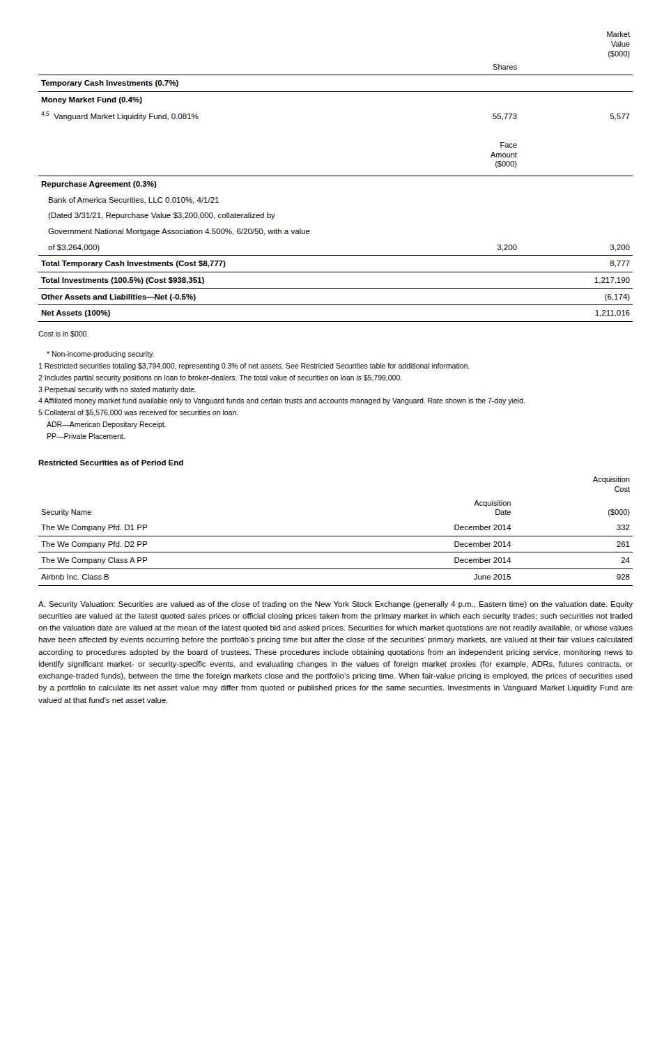| | | Market Value ($000) |
| | Shares | |
| Temporary Cash Investments (0.7%) | | |
| Money Market Fund (0.4%) | | |
| 4,5 Vanguard Market Liquidity Fund, 0.081% | 55,773 | 5,577 |
| | Face Amount ($000) | |
| Repurchase Agreement (0.3%) | | |
| Bank of America Securities, LLC 0.010%, 4/1/21 | | |
| (Dated 3/31/21, Repurchase Value $3,200,000, collateralized by | | |
| Government National Mortgage Association 4.500%, 6/20/50, with a value | | |
| of $3,264,000) | 3,200 | 3,200 |
| Total Temporary Cash Investments (Cost $8,777) | | 8,777 |
| Total Investments (100.5%) (Cost $938,351) | | 1,217,190 |
| Other Assets and Liabilities—Net (-0.5%) | | (6,174) |
| Net Assets (100%) | | 1,211,016 |
Cost is in $000.
* Non-income-producing security.
1 Restricted securities totaling $3,794,000, representing 0.3% of net assets. See Restricted Securities table for additional information.
2 Includes partial security positions on loan to broker-dealers. The total value of securities on loan is $5,799,000.
3 Perpetual security with no stated maturity date.
4 Affiliated money market fund available only to Vanguard funds and certain trusts and accounts managed by Vanguard. Rate shown is the 7-day yield.
5 Collateral of $5,576,000 was received for securities on loan.
ADR—American Depositary Receipt.
PP—Private Placement.
Restricted Securities as of Period End
| | | Acquisition Cost |
| --- | --- | --- |
| Security Name | Acquisition Date | ($000) |
| The We Company Pfd. D1 PP | December 2014 | 332 |
| The We Company Pfd. D2 PP | December 2014 | 261 |
| The We Company Class A PP | December 2014 | 24 |
| Airbnb Inc. Class B | June 2015 | 928 |
A. Security Valuation: Securities are valued as of the close of trading on the New York Stock Exchange (generally 4 p.m., Eastern time) on the valuation date. Equity securities are valued at the latest quoted sales prices or official closing prices taken from the primary market in which each security trades; such securities not traded on the valuation date are valued at the mean of the latest quoted bid and asked prices. Securities for which market quotations are not readily available, or whose values have been affected by events occurring before the portfolio’s pricing time but after the close of the securities’ primary markets, are valued at their fair values calculated according to procedures adopted by the board of trustees. These procedures include obtaining quotations from an independent pricing service, monitoring news to identify significant market- or security-specific events, and evaluating changes in the values of foreign market proxies (for example, ADRs, futures contracts, or exchange-traded funds), between the time the foreign markets close and the portfolio’s pricing time. When fair-value pricing is employed, the prices of securities used by a portfolio to calculate its net asset value may differ from quoted or published prices for the same securities. Investments in Vanguard Market Liquidity Fund are valued at that fund's net asset value.